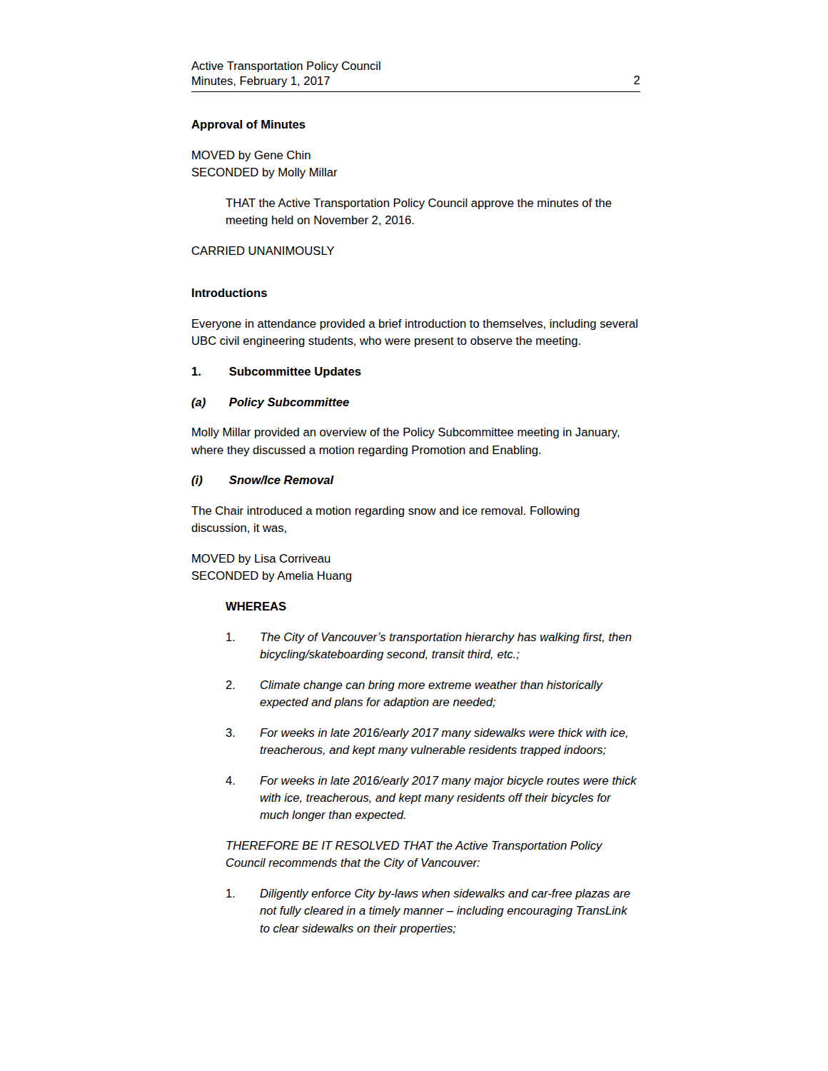Active Transportation Policy Council
Minutes, February 1, 2017
2
Approval of Minutes
MOVED by Gene Chin
SECONDED by Molly Millar
THAT the Active Transportation Policy Council approve the minutes of the meeting held on November 2, 2016.
CARRIED UNANIMOUSLY
Introductions
Everyone in attendance provided a brief introduction to themselves, including several UBC civil engineering students, who were present to observe the meeting.
1. Subcommittee Updates
(a) Policy Subcommittee
Molly Millar provided an overview of the Policy Subcommittee meeting in January, where they discussed a motion regarding Promotion and Enabling.
(i) Snow/Ice Removal
The Chair introduced a motion regarding snow and ice removal. Following discussion, it was,
MOVED by Lisa Corriveau
SECONDED by Amelia Huang
WHEREAS
1. The City of Vancouver’s transportation hierarchy has walking first, then bicycling/skateboarding second, transit third, etc.;
2. Climate change can bring more extreme weather than historically expected and plans for adaption are needed;
3. For weeks in late 2016/early 2017 many sidewalks were thick with ice, treacherous, and kept many vulnerable residents trapped indoors;
4. For weeks in late 2016/early 2017 many major bicycle routes were thick with ice, treacherous, and kept many residents off their bicycles for much longer than expected.
THEREFORE BE IT RESOLVED THAT the Active Transportation Policy Council recommends that the City of Vancouver:
1. Diligently enforce City by-laws when sidewalks and car-free plazas are not fully cleared in a timely manner – including encouraging TransLink to clear sidewalks on their properties;